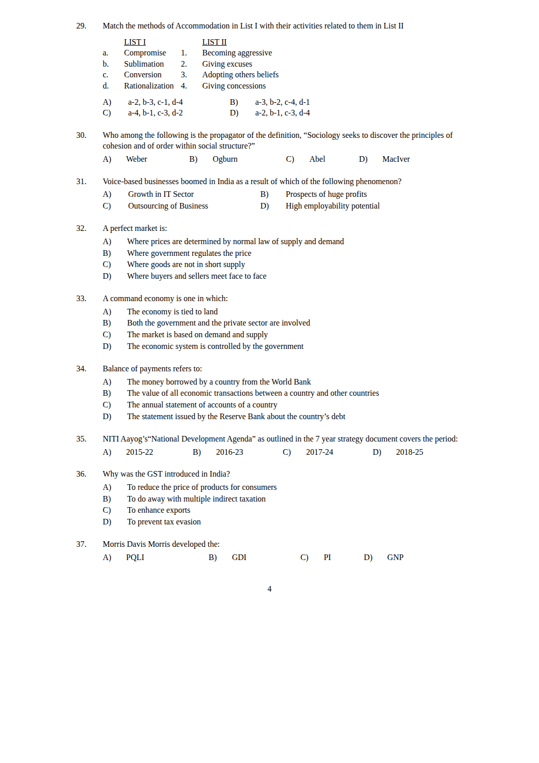29.
Match the methods of Accommodation in List I with their activities related to them in List II
| | LIST I | | LIST II |
| a. | Compromise | 1. | Becoming aggressive |
| b. | Sublimation | 2. | Giving excuses |
| c. | Conversion | 3. | Adopting others beliefs |
| d. | Rationalization | 4. | Giving concessions |
| A) | a-2, b-3, c-1, d-4 | B) | a-3, b-2, c-4, d-1 |
| C) | a-4, b-1, c-3, d-2 | D) | a-2, b-1, c-3, d-4 |
30.
Who among the following is the propagator of the definition, “Sociology seeks to discover the principles of cohesion and of order within social structure?”
| A) | Weber | B) | Ogburn | C) | Abel | D) | MacIver |
31.
Voice-based businesses boomed in India as a result of which of the following phenomenon?
| A) | Growth in IT Sector | B) | Prospects of huge profits |
| C) | Outsourcing of Business | D) | High employability potential |
32.
A perfect market is:
| A) | Where prices are determined by normal law of supply and demand |
| B) | Where government regulates the price |
| C) | Where goods are not in short supply |
| D) | Where buyers and sellers meet face to face |
33.
A command economy is one in which:
| A) | The economy is tied to land |
| B) | Both the government and the private sector are involved |
| C) | The market is based on demand and supply |
| D) | The economic system is controlled by the government |
34.
Balance of payments refers to:
| A) | The money borrowed by a country from the World Bank |
| B) | The value of all economic transactions between a country and other countries |
| C) | The annual statement of accounts of a country |
| D) | The statement issued by the Reserve Bank about the country’s debt |
35.
NITI Aayog’s“National Development Agenda” as outlined in the 7 year strategy document covers the period:
| A) | 2015-22 | B) | 2016-23 | C) | 2017-24 | D) | 2018-25 |
36.
Why was the GST introduced in India?
| A) | To reduce the price of products for consumers |
| B) | To do away with multiple indirect taxation |
| C) | To enhance exports |
| D) | To prevent tax evasion |
37.
Morris Davis Morris developed the:
| A) | PQLI | B) | GDI | C) | PI | D) | GNP |
4